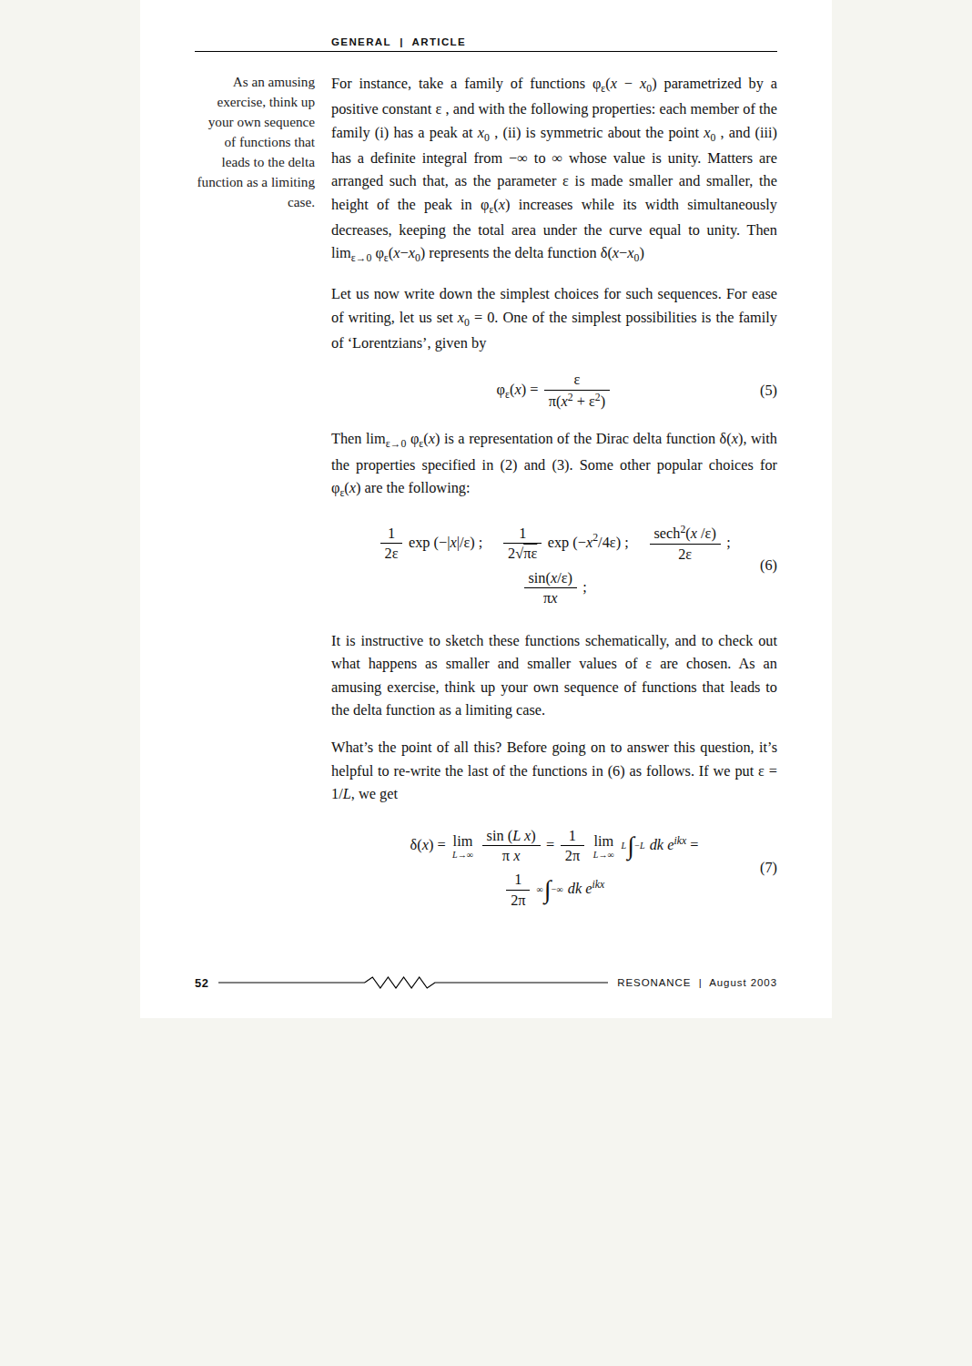GENERAL | ARTICLE
As an amusing exercise, think up your own sequence of functions that leads to the delta function as a limiting case.
For instance, take a family of functions φε(x − x0) parametrized by a positive constant ε , and with the following properties: each member of the family (i) has a peak at x0 , (ii) is symmetric about the point x0 , and (iii) has a definite integral from −∞ to ∞ whose value is unity. Matters are arranged such that, as the parameter ε is made smaller and smaller, the height of the peak in φε(x) increases while its width simultaneously decreases, keeping the total area under the curve equal to unity. Then limε→0 φε(x−x0) represents the delta function δ(x−x0)
Let us now write down the simplest choices for such sequences. For ease of writing, let us set x0 = 0. One of the simplest possibilities is the family of ‘Lorentzians’, given by
φε(x) = ε π(x2 + ε2) (5)
Then limε→0 φε(x) is a representation of the Dirac delta function δ(x), with the properties specified in (2) and (3). Some other popular choices for φε(x) are the following:
12ε exp (−|x|/ε) ; 12√πε exp (−x2/4ε) ; sech2(x /ε) 2ε ; sin(x/ε) πx ; (6)
It is instructive to sketch these functions schematically, and to check out what happens as smaller and smaller values of ε are chosen. As an amusing exercise, think up your own sequence of functions that leads to the delta function as a limiting case.
What’s the point of all this? Before going on to answer this question, it’s helpful to re-write the last of the functions in (6) as follows. If we put ε = 1/L, we get
δ(x) = lim L→∞ sin (L x) π x = 12π lim L→∞ L∫−L dk eikx = 12π ∞∫−∞ dk eikx (7)
52 RESONANCE | August 2003